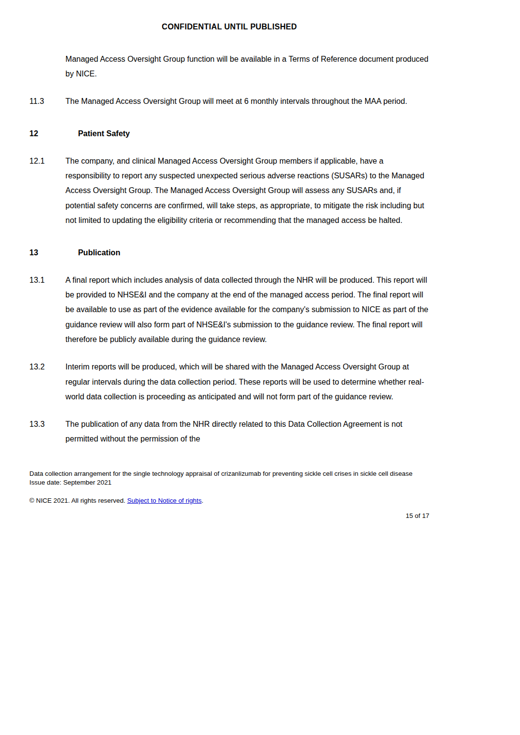CONFIDENTIAL UNTIL PUBLISHED
Managed Access Oversight Group function will be available in a Terms of Reference document produced by NICE.
11.3
The Managed Access Oversight Group will meet at 6 monthly intervals throughout the MAA period.
12
Patient Safety
12.1
The company, and clinical Managed Access Oversight Group members if applicable, have a responsibility to report any suspected unexpected serious adverse reactions (SUSARs) to the Managed Access Oversight Group. The Managed Access Oversight Group will assess any SUSARs and, if potential safety concerns are confirmed, will take steps, as appropriate, to mitigate the risk including but not limited to updating the eligibility criteria or recommending that the managed access be halted.
13
Publication
13.1
A final report which includes analysis of data collected through the NHR will be produced. This report will be provided to NHSE&I and the company at the end of the managed access period. The final report will be available to use as part of the evidence available for the company's submission to NICE as part of the guidance review will also form part of NHSE&I's submission to the guidance review. The final report will therefore be publicly available during the guidance review.
13.2
Interim reports will be produced, which will be shared with the Managed Access Oversight Group at regular intervals during the data collection period. These reports will be used to determine whether real-world data collection is proceeding as anticipated and will not form part of the guidance review.
13.3
The publication of any data from the NHR directly related to this Data Collection Agreement is not permitted without the permission of the
Data collection arrangement for the single technology appraisal of crizanlizumab for preventing sickle cell crises in sickle cell disease
Issue date: September 2021
© NICE 2021. All rights reserved. Subject to Notice of rights.
15 of 17